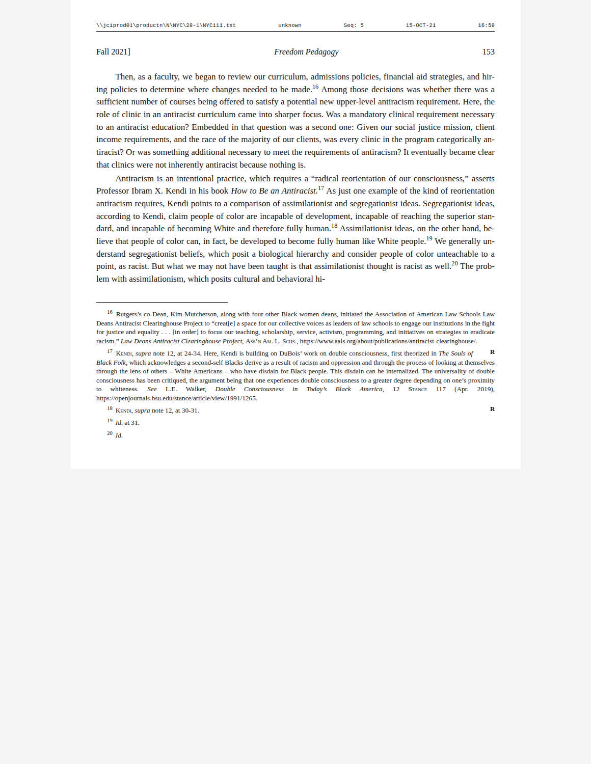\\jciprod01\productn\N\NYC\28-1\NYC111.txt unknown Seq: 5 15-OCT-21 16:59
Fall 2021] Freedom Pedagogy 153
Then, as a faculty, we began to review our curriculum, admissions policies, financial aid strategies, and hiring policies to determine where changes needed to be made.16 Among those decisions was whether there was a sufficient number of courses being offered to satisfy a potential new upper-level antiracism requirement. Here, the role of clinic in an antiracist curriculum came into sharper focus. Was a mandatory clinical requirement necessary to an antiracist education? Embedded in that question was a second one: Given our social justice mission, client income requirements, and the race of the majority of our clients, was every clinic in the program categorically antiracist? Or was something additional necessary to meet the requirements of antiracism? It eventually became clear that clinics were not inherently antiracist because nothing is.
Antiracism is an intentional practice, which requires a “radical reorientation of our consciousness,” asserts Professor Ibram X. Kendi in his book How to Be an Antiracist.17 As just one example of the kind of reorientation antiracism requires, Kendi points to a comparison of assimilationist and segregationist ideas. Segregationist ideas, according to Kendi, claim people of color are incapable of development, incapable of reaching the superior standard, and incapable of becoming White and therefore fully human.18 Assimilationist ideas, on the other hand, believe that people of color can, in fact, be developed to become fully human like White people.19 We generally understand segregationist beliefs, which posit a biological hierarchy and consider people of color unteachable to a point, as racist. But what we may not have been taught is that assimilationist thought is racist as well.20 The problem with assimilationism, which posits cultural and behavioral hi-
16 Rutgers’s co-Dean, Kim Mutcherson, along with four other Black women deans, initiated the Association of American Law Schools Law Deans Antiracist Clearinghouse Project to “creat[e] a space for our collective voices as leaders of law schools to engage our institutions in the fight for justice and equality . . . [in order] to focus our teaching, scholarship, service, activism, programming, and initiatives on strategies to eradicate racism.” Law Deans Antiracist Clearinghouse Project, Ass’n Am. L. Schs., https://www.aals.org/about/publications/antiracist-clearinghouse/.
R 17 Kendi, supra note 12, at 24-34. Here, Kendi is building on DuBois’ work on double consciousness, first theorized in The Souls of Black Folk, which acknowledges a second-self Blacks derive as a result of racism and oppression and through the process of looking at themselves through the lens of others – White Americans – who have disdain for Black people. This disdain can be internalized. The universality of double consciousness has been critiqued, the argument being that one experiences double consciousness to a greater degree depending on one’s proximity to whiteness. See L.E. Walker, Double Consciousness in Today’s Black America, 12 Stance 117 (Apr. 2019), https://openjournals.bsu.edu/stance/article/view/1991/1265.
R 18 Kendi, supra note 12, at 30-31.
19 Id. at 31.
20 Id.